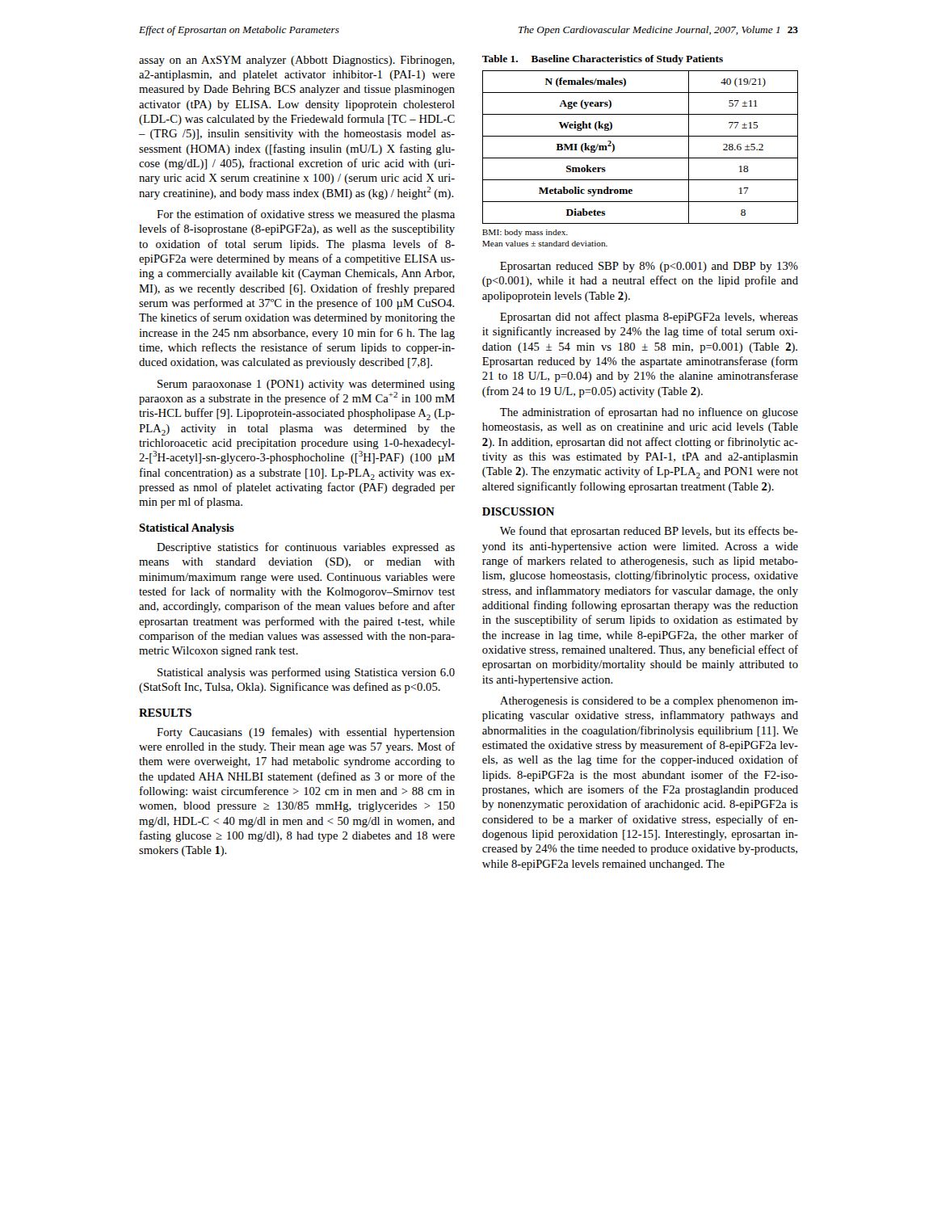Effect of Eprosartan on Metabolic Parameters
The Open Cardiovascular Medicine Journal, 2007, Volume 123
assay on an AxSYM analyzer (Abbott Diagnostics). Fibrinogen, a2-antiplasmin, and platelet activator inhibitor-1 (PAI-1) were measured by Dade Behring BCS analyzer and tissue plasminogen activator (tPA) by ELISA. Low density lipoprotein cholesterol (LDL-C) was calculated by the Friedewald formula [TC – HDL-C – (TRG /5)], insulin sensitivity with the homeostasis model assessment (HOMA) index ([fasting insulin (mU/L) X fasting glucose (mg/dL)] / 405), fractional excretion of uric acid with (urinary uric acid X serum creatinine x 100) / (serum uric acid X urinary creatinine), and body mass index (BMI) as (kg) / height2 (m).
For the estimation of oxidative stress we measured the plasma levels of 8-isoprostane (8-epiPGF2a), as well as the susceptibility to oxidation of total serum lipids. The plasma levels of 8-epiPGF2a were determined by means of a competitive ELISA using a commercially available kit (Cayman Chemicals, Ann Arbor, MI), as we recently described [6]. Oxidation of freshly prepared serum was performed at 37ºC in the presence of 100 µM CuSO4. The kinetics of serum oxidation was determined by monitoring the increase in the 245 nm absorbance, every 10 min for 6 h. The lag time, which reflects the resistance of serum lipids to copper-induced oxidation, was calculated as previously described [7,8].
Serum paraoxonase 1 (PON1) activity was determined using paraoxon as a substrate in the presence of 2 mM Ca+2 in 100 mM tris-HCL buffer [9]. Lipoprotein-associated phospholipase A2 (Lp-PLA2) activity in total plasma was determined by the trichloroacetic acid precipitation procedure using 1-0-hexadecyl-2-[3H-acetyl]-sn-glycero-3-phosphocholine ([3H]-PAF) (100 µM final concentration) as a substrate [10]. Lp-PLA2 activity was expressed as nmol of platelet activating factor (PAF) degraded per min per ml of plasma.
Statistical Analysis
Descriptive statistics for continuous variables expressed as means with standard deviation (SD), or median with minimum/maximum range were used. Continuous variables were tested for lack of normality with the Kolmogorov–Smirnov test and, accordingly, comparison of the mean values before and after eprosartan treatment was performed with the paired t-test, while comparison of the median values was assessed with the non-parametric Wilcoxon signed rank test.
Statistical analysis was performed using Statistica version 6.0 (StatSoft Inc, Tulsa, Okla). Significance was defined as p<0.05.
Results
Forty Caucasians (19 females) with essential hypertension were enrolled in the study. Their mean age was 57 years. Most of them were overweight, 17 had metabolic syndrome according to the updated AHA NHLBI statement (defined as 3 or more of the following: waist circumference > 102 cm in men and > 88 cm in women, blood pressure ≥ 130/85 mmHg, triglycerides > 150 mg/dl, HDL-C < 40 mg/dl in men and < 50 mg/dl in women, and fasting glucose ≥ 100 mg/dl), 8 had type 2 diabetes and 18 were smokers (Table 1).
Table 1. Baseline Characteristics of Study Patients
| N (females/males) | 40 (19/21) |
| Age (years) | 57 ±11 |
| Weight (kg) | 77 ±15 |
| BMI (kg/m 2 ) | 28.6 ±5.2 |
| Smokers | 18 |
| Metabolic syndrome | 17 |
| Diabetes | 8 |
BMI: body mass index.
Mean values ± standard deviation.
Eprosartan reduced SBP by 8% (p<0.001) and DBP by 13% (p<0.001), while it had a neutral effect on the lipid profile and apolipoprotein levels (Table 2).
Eprosartan did not affect plasma 8-epiPGF2a levels, whereas it significantly increased by 24% the lag time of total serum oxidation (145 ± 54 min vs 180 ± 58 min, p=0.001) (Table 2). Eprosartan reduced by 14% the aspartate aminotransferase (form 21 to 18 U/L, p=0.04) and by 21% the alanine aminotransferase (from 24 to 19 U/L, p=0.05) activity (Table 2).
The administration of eprosartan had no influence on glucose homeostasis, as well as on creatinine and uric acid levels (Table 2). In addition, eprosartan did not affect clotting or fibrinolytic activity as this was estimated by PAI-1, tPA and a2-antiplasmin (Table 2). The enzymatic activity of Lp-PLA2 and PON1 were not altered significantly following eprosartan treatment (Table 2).
Discussion
We found that eprosartan reduced BP levels, but its effects beyond its anti-hypertensive action were limited. Across a wide range of markers related to atherogenesis, such as lipid metabolism, glucose homeostasis, clotting/fibrinolytic process, oxidative stress, and inflammatory mediators for vascular damage, the only additional finding following eprosartan therapy was the reduction in the susceptibility of serum lipids to oxidation as estimated by the increase in lag time, while 8-epiPGF2a, the other marker of oxidative stress, remained unaltered. Thus, any beneficial effect of eprosartan on morbidity/mortality should be mainly attributed to its anti-hypertensive action.
Atherogenesis is considered to be a complex phenomenon implicating vascular oxidative stress, inflammatory pathways and abnormalities in the coagulation/fibrinolysis equilibrium [11]. We estimated the oxidative stress by measurement of 8-epiPGF2a levels, as well as the lag time for the copper-induced oxidation of lipids. 8-epiPGF2a is the most abundant isomer of the F2-isoprostanes, which are isomers of the F2a prostaglandin produced by nonenzymatic peroxidation of arachidonic acid. 8-epiPGF2a is considered to be a marker of oxidative stress, especially of endogenous lipid peroxidation [12-15]. Interestingly, eprosartan increased by 24% the time needed to produce oxidative by-products, while 8-epiPGF2a levels remained unchanged. The